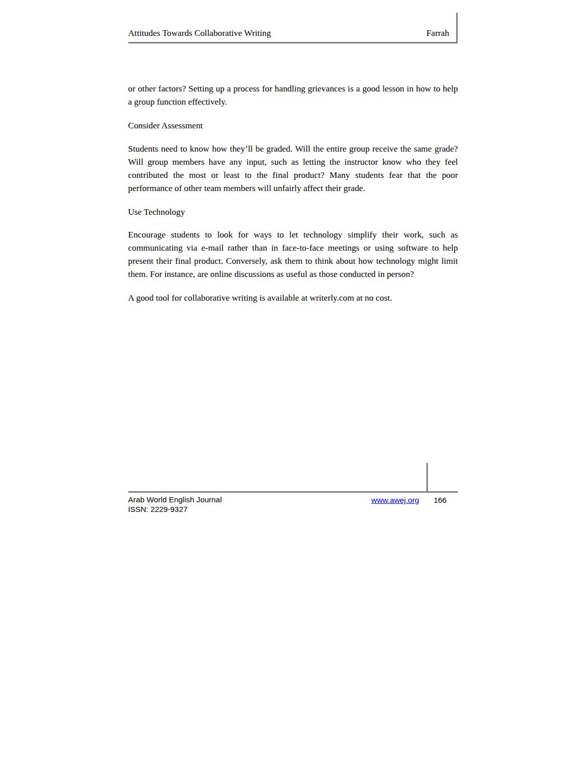Attitudes Towards Collaborative Writing Farrah
or other factors? Setting up a process for handling grievances is a good lesson in how to help a group function effectively.
Consider Assessment
Students need to know how they’ll be graded. Will the entire group receive the same grade? Will group members have any input, such as letting the instructor know who they feel contributed the most or least to the final product? Many students fear that the poor performance of other team members will unfairly affect their grade.
Use Technology
Encourage students to look for ways to let technology simplify their work, such as communicating via e-mail rather than in face-to-face meetings or using software to help present their final product. Conversely, ask them to think about how technology might limit them. For instance, are online discussions as useful as those conducted in person?
A good tool for collaborative writing is available at writerly.com at no cost.
Arab World English Journal
ISSN: 2229-9327
www.awej.org
166